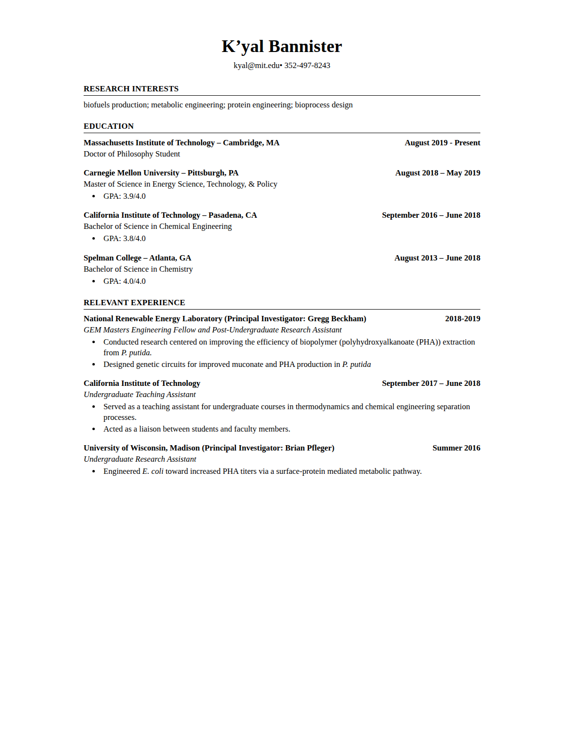K’yal Bannister
kyal@mit.edu• 352-497-8243
Research Interests
biofuels production; metabolic engineering; protein engineering; bioprocess design
Education
Massachusetts Institute of Technology – Cambridge, MA August 2019 - Present
Doctor of Philosophy Student
Carnegie Mellon University – Pittsburgh, PA August 2018 – May 2019
Master of Science in Energy Science, Technology, & Policy
GPA: 3.9/4.0
California Institute of Technology – Pasadena, CA September 2016 – June 2018
Bachelor of Science in Chemical Engineering
GPA: 3.8/4.0
Spelman College – Atlanta, GA August 2013 – June 2018
Bachelor of Science in Chemistry
GPA: 4.0/4.0
Relevant Experience
National Renewable Energy Laboratory (Principal Investigator: Gregg Beckham) 2018-2019
GEM Masters Engineering Fellow and Post-Undergraduate Research Assistant
Conducted research centered on improving the efficiency of biopolymer (polyhydroxyalkanoate (PHA)) extraction from P. putida.
Designed genetic circuits for improved muconate and PHA production in P. putida
California Institute of Technology September 2017 – June 2018
Undergraduate Teaching Assistant
Served as a teaching assistant for undergraduate courses in thermodynamics and chemical engineering separation processes.
Acted as a liaison between students and faculty members.
University of Wisconsin, Madison (Principal Investigator: Brian Pfleger) Summer 2016
Undergraduate Research Assistant
Engineered E. coli toward increased PHA titers via a surface-protein mediated metabolic pathway.